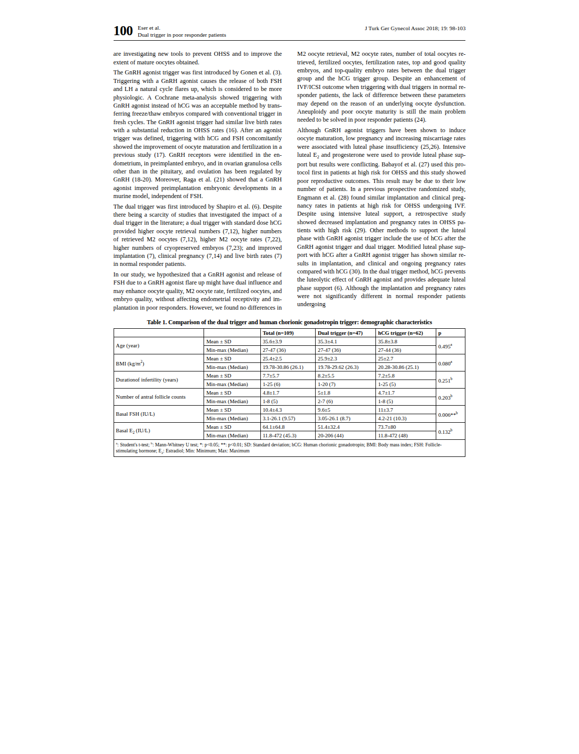100
Eser et al.
Dual trigger in poor responder patients
J Turk Ger Gynecol Assoc 2018; 19: 98-103
are investigating new tools to prevent OHSS and to improve the extent of mature oocytes obtained.
The GnRH agonist trigger was first introduced by Gonen et al. (3). Triggering with a GnRH agonist causes the release of both FSH and LH a natural cycle flares up, which is considered to be more physiologic. A Cochrane meta-analysis showed triggering with GnRH agonist instead of hCG was an acceptable method by transferring freeze/thaw embryos compared with conventional trigger in fresh cycles. The GnRH agonist trigger had similar live birth rates with a substantial reduction in OHSS rates (16). After an agonist trigger was defined, triggering with hCG and FSH concomitantly showed the improvement of oocyte maturation and fertilization in a previous study (17). GnRH receptors were identified in the endometrium, in preimplanted embryo, and in ovarian granulosa cells other than in the pituitary, and ovulation has been regulated by GnRH (18-20). Moreover, Raga et al. (21) showed that a GnRH agonist improved preimplantation embryonic developments in a murine model, independent of FSH.
The dual trigger was first introduced by Shapiro et al. (6). Despite there being a scarcity of studies that investigated the impact of a dual trigger in the literature; a dual trigger with standard dose hCG provided higher oocyte retrieval numbers (7,12), higher numbers of retrieved M2 oocytes (7,12), higher M2 oocyte rates (7,22), higher numbers of cryopreserved embryos (7,23); and improved implantation (7), clinical pregnancy (7,14) and live birth rates (7) in normal responder patients.
In our study, we hypothesized that a GnRH agonist and release of FSH due to a GnRH agonist flare up might have dual influence and may enhance oocyte quality, M2 oocyte rate, fertilized oocytes, and embryo quality, without affecting endometrial receptivity and implantation in poor responders. However, we found no differences in M2 oocyte retrieval, M2 oocyte rates, number of total oocytes retrieved, fertilized oocytes, fertilization rates, top and good quality embryos, and top-quality embryo rates between the dual trigger group and the hCG trigger group. Despite an enhancement of IVF/ICSI outcome when triggering with dual triggers in normal responder patients, the lack of difference between these parameters may depend on the reason of an underlying oocyte dysfunction. Aneuploidy and poor oocyte maturity is still the main problem needed to be solved in poor responder patients (24).
Although GnRH agonist triggers have been shown to induce oocyte maturation, low pregnancy and increasing miscarriage rates were associated with luteal phase insufficiency (25,26). Intensive luteal E2 and progesterone were used to provide luteal phase support but results were conflicting. Babayof et al. (27) used this protocol first in patients at high risk for OHSS and this study showed poor reproductive outcomes. This result may be due to their low number of patients. In a previous prospective randomized study, Engmann et al. (28) found similar implantation and clinical pregnancy rates in patients at high risk for OHSS undergoing IVF. Despite using intensive luteal support, a retrospective study showed decreased implantation and pregnancy rates in OHSS patients with high risk (29). Other methods to support the luteal phase with GnRH agonist trigger include the use of hCG after the GnRH agonist trigger and dual trigger. Modified luteal phase support with hCG after a GnRH agonist trigger has shown similar results in implantation, and clinical and ongoing pregnancy rates compared with hCG (30). In the dual trigger method, hCG prevents the luteolytic effect of GnRH agonist and provides adequate luteal phase support (6). Although the implantation and pregnancy rates were not significantly different in normal responder patients undergoing
Table 1. Comparison of the dual trigger and human chorionic gonadotropin trigger: demographic characteristics
| | | Total (n=109) | Dual trigger (n=47) | hCG trigger (n=62) | p |
| --- | --- | --- | --- | --- | --- |
| Age (year) | Mean ± SD | 35.6±3.9 | 35.3±4.1 | 35.8±3.8 | 0.495 a |
| Min-max (Median) | 27-47 (36) | 27-47 (36) | 27-44 (36) |
| BMI (kg/m 2 ) | Mean ± SD | 25.4±2.5 | 25.9±2.3 | 25±2.7 | 0.080 a |
| Min-max (Median) | 19.78-30.86 (26.1) | 19.78-29.62 (26.3) | 20.28-30.86 (25.1) |
| Durationof infertility (years) | Mean ± SD | 7.7±5.7 | 8.2±5.5 | 7.2±5.8 | 0.251 b |
| Min-max (Median) | 1-25 (6) | 1-20 (7) | 1-25 (5) |
| Number of antral follicle counts | Mean ± SD | 4.8±1.7 | 5±1.8 | 4.7±1.7 | 0.203 b |
| Min-max (Median) | 1-8 (5) | 2-7 (6) | 1-8 (5) |
| Basal FSH (IU/L) | Mean ± SD | 10.4±4.3 | 9.6±5 | 11±3.7 | 0.006** b |
| Min-max (Median) | 3.1-26.1 (9.57) | 3.05-26.1 (8.7) | 4.2-21 (10.3) |
| Basal E 2 (IU/L) | Mean ± SD | 64.1±64.8 | 51.4±32.4 | 73.7±80 | 0.132 b |
| Min-max (Median) | 11.8-472 (45.3) | 20-206 (44) | 11.8-472 (48) |
a: Student's t-test; b: Mann-Whitney U test; *: p<0.05; **: p<0.01; SD: Standard deviation; hCG: Human chorionic gonadotropin; BMI: Body mass index; FSH: Follicle-stimulating hormone; E2: Estradiol; Min: Minimum; Max: Maximum